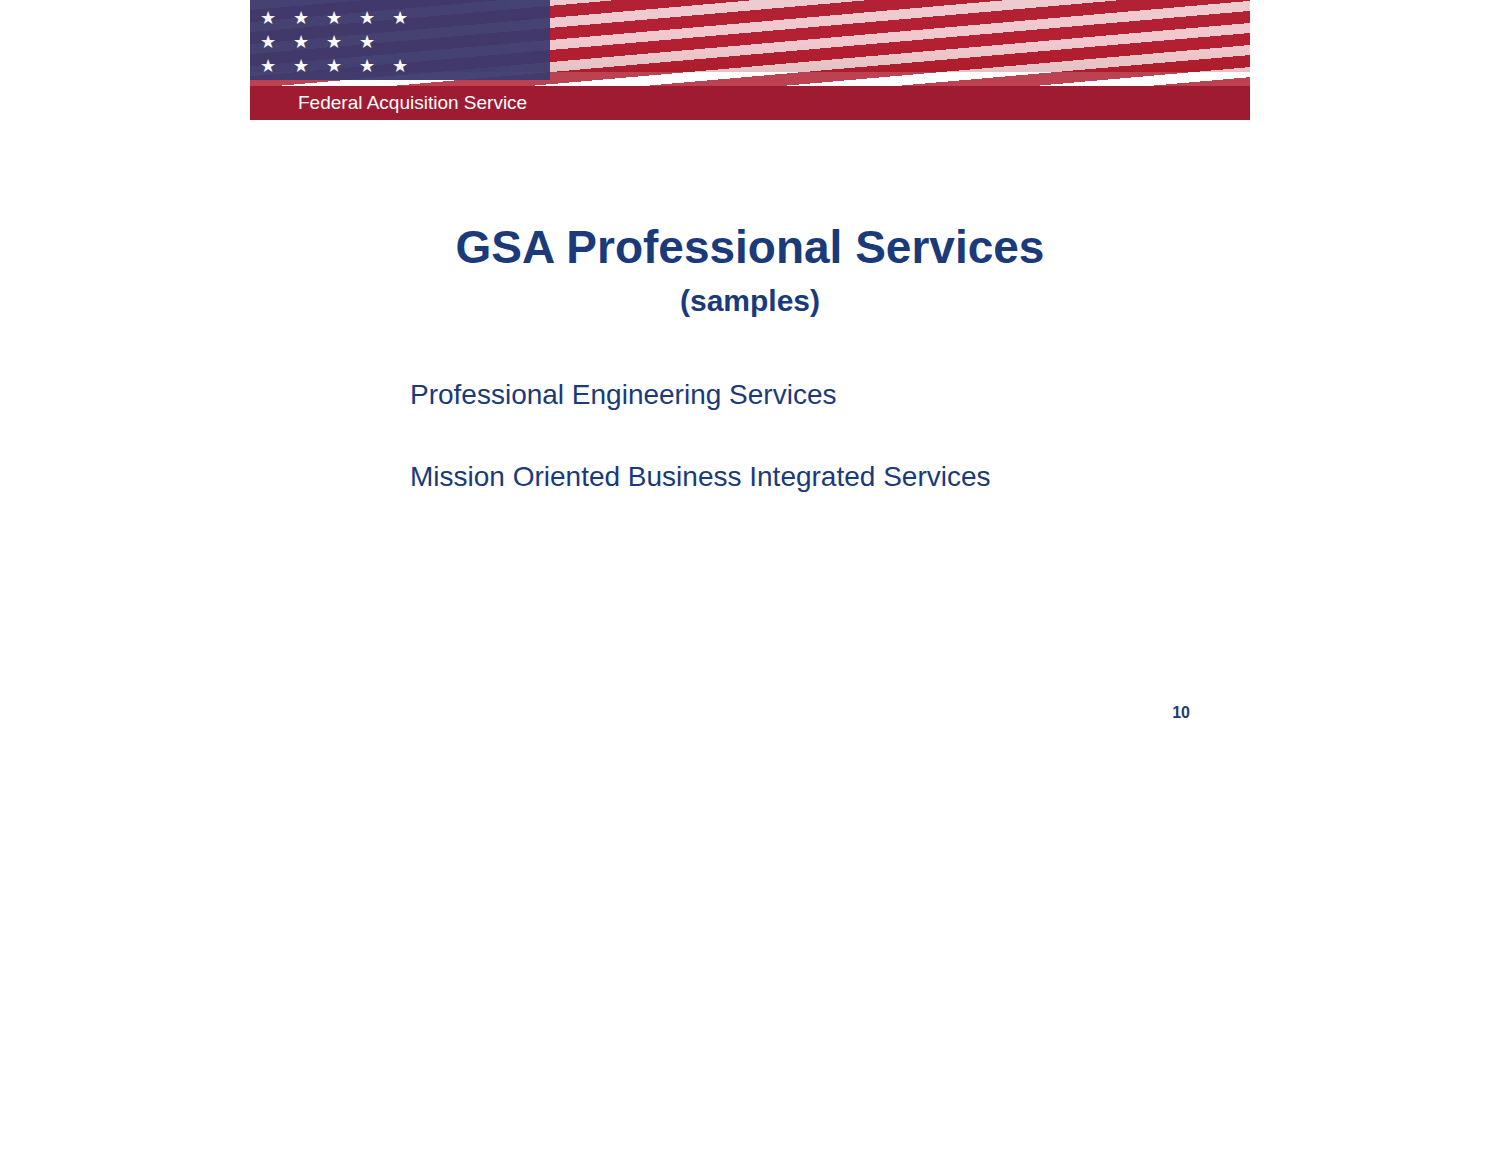Federal Acquisition Service
GSA Professional Services
(samples)
Professional Engineering Services
Mission Oriented Business Integrated Services
10